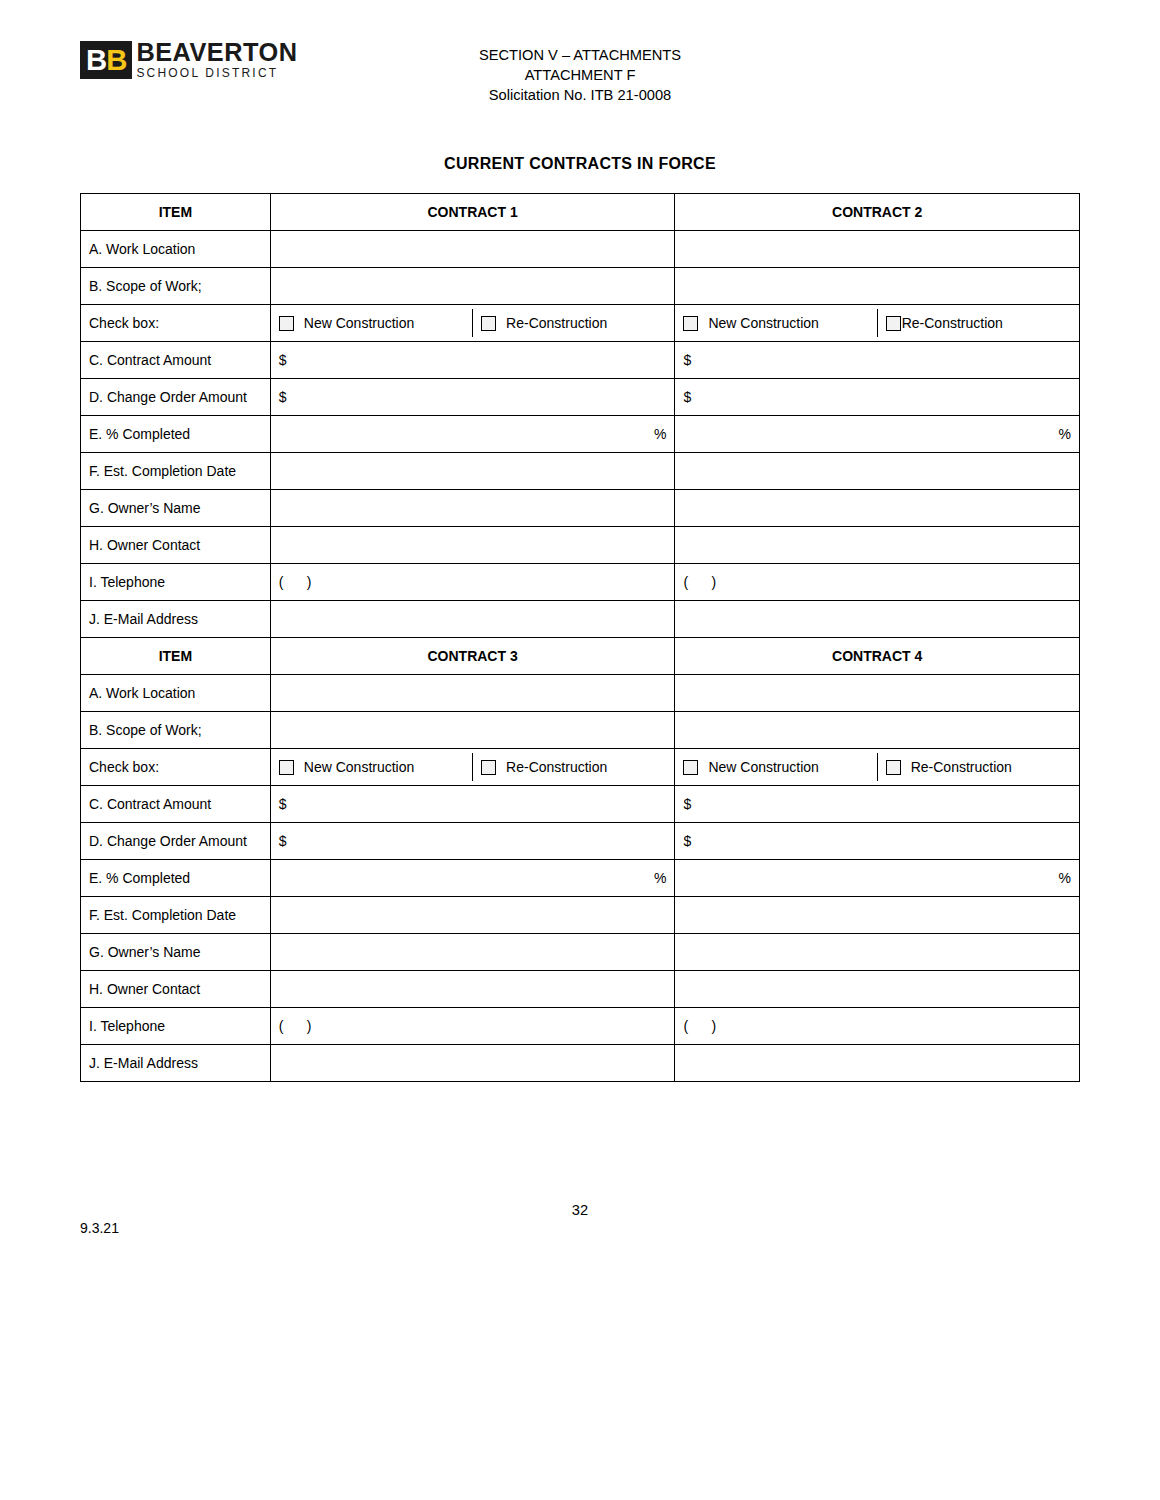BB BEAVERTON
SCHOOL DISTRICT
SECTION V – ATTACHMENTS
ATTACHMENT F
Solicitation No. ITB 21-0008
CURRENT CONTRACTS IN FORCE
| ITEM | CONTRACT 1 | CONTRACT 2 |
| --- | --- | --- |
| A. Work Location | | |
| B. Scope of Work; | | |
| Check box: | New Construction Re-Construction | New Construction Re-Construction |
| C. Contract Amount | $ | $ |
| D. Change Order Amount | $ | $ |
| E. % Completed | % | % |
| F. Est. Completion Date | | |
| G. Owner’s Name | | |
| H. Owner Contact | | |
| I. Telephone | ( ) | ( ) |
| J. E-Mail Address | | |
| ITEM | CONTRACT 3 | CONTRACT 4 |
| A. Work Location | | |
| B. Scope of Work; | | |
| Check box: | New Construction Re-Construction | New Construction Re-Construction |
| C. Contract Amount | $ | $ |
| D. Change Order Amount | $ | $ |
| E. % Completed | % | % |
| F. Est. Completion Date | | |
| G. Owner’s Name | | |
| H. Owner Contact | | |
| I. Telephone | ( ) | ( ) |
| J. E-Mail Address | | |
32
9.3.21